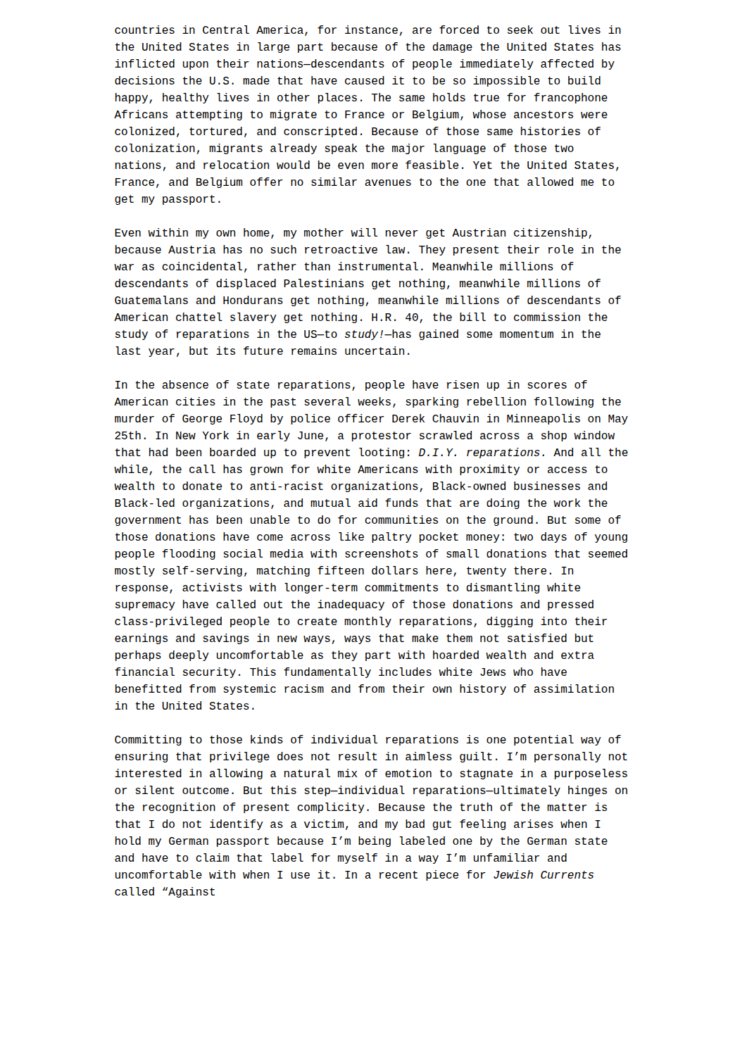countries in Central America, for instance, are forced to seek out lives in the United States in large part because of the damage the United States has inflicted upon their nations—descendants of people immediately affected by decisions the U.S. made that have caused it to be so impossible to build happy, healthy lives in other places. The same holds true for francophone Africans attempting to migrate to France or Belgium, whose ancestors were colonized, tortured, and conscripted. Because of those same histories of colonization, migrants already speak the major language of those two nations, and relocation would be even more feasible. Yet the United States, France, and Belgium offer no similar avenues to the one that allowed me to get my passport.
Even within my own home, my mother will never get Austrian citizenship, because Austria has no such retroactive law. They present their role in the war as coincidental, rather than instrumental. Meanwhile millions of descendants of displaced Palestinians get nothing, meanwhile millions of Guatemalans and Hondurans get nothing, meanwhile millions of descendants of American chattel slavery get nothing. H.R. 40, the bill to commission the study of reparations in the US—to study!—has gained some momentum in the last year, but its future remains uncertain.
In the absence of state reparations, people have risen up in scores of American cities in the past several weeks, sparking rebellion following the murder of George Floyd by police officer Derek Chauvin in Minneapolis on May 25th. In New York in early June, a protestor scrawled across a shop window that had been boarded up to prevent looting: D.I.Y. reparations. And all the while, the call has grown for white Americans with proximity or access to wealth to donate to anti-racist organizations, Black-owned businesses and Black-led organizations, and mutual aid funds that are doing the work the government has been unable to do for communities on the ground. But some of those donations have come across like paltry pocket money: two days of young people flooding social media with screenshots of small donations that seemed mostly self-serving, matching fifteen dollars here, twenty there. In response, activists with longer-term commitments to dismantling white supremacy have called out the inadequacy of those donations and pressed class-privileged people to create monthly reparations, digging into their earnings and savings in new ways, ways that make them not satisfied but perhaps deeply uncomfortable as they part with hoarded wealth and extra financial security. This fundamentally includes white Jews who have benefitted from systemic racism and from their own history of assimilation in the United States.
Committing to those kinds of individual reparations is one potential way of ensuring that privilege does not result in aimless guilt. I’m personally not interested in allowing a natural mix of emotion to stagnate in a purposeless or silent outcome. But this step—individual reparations—ultimately hinges on the recognition of present complicity. Because the truth of the matter is that I do not identify as a victim, and my bad gut feeling arises when I hold my German passport because I’m being labeled one by the German state and have to claim that label for myself in a way I’m unfamiliar and uncomfortable with when I use it. In a recent piece for Jewish Currents called “Against